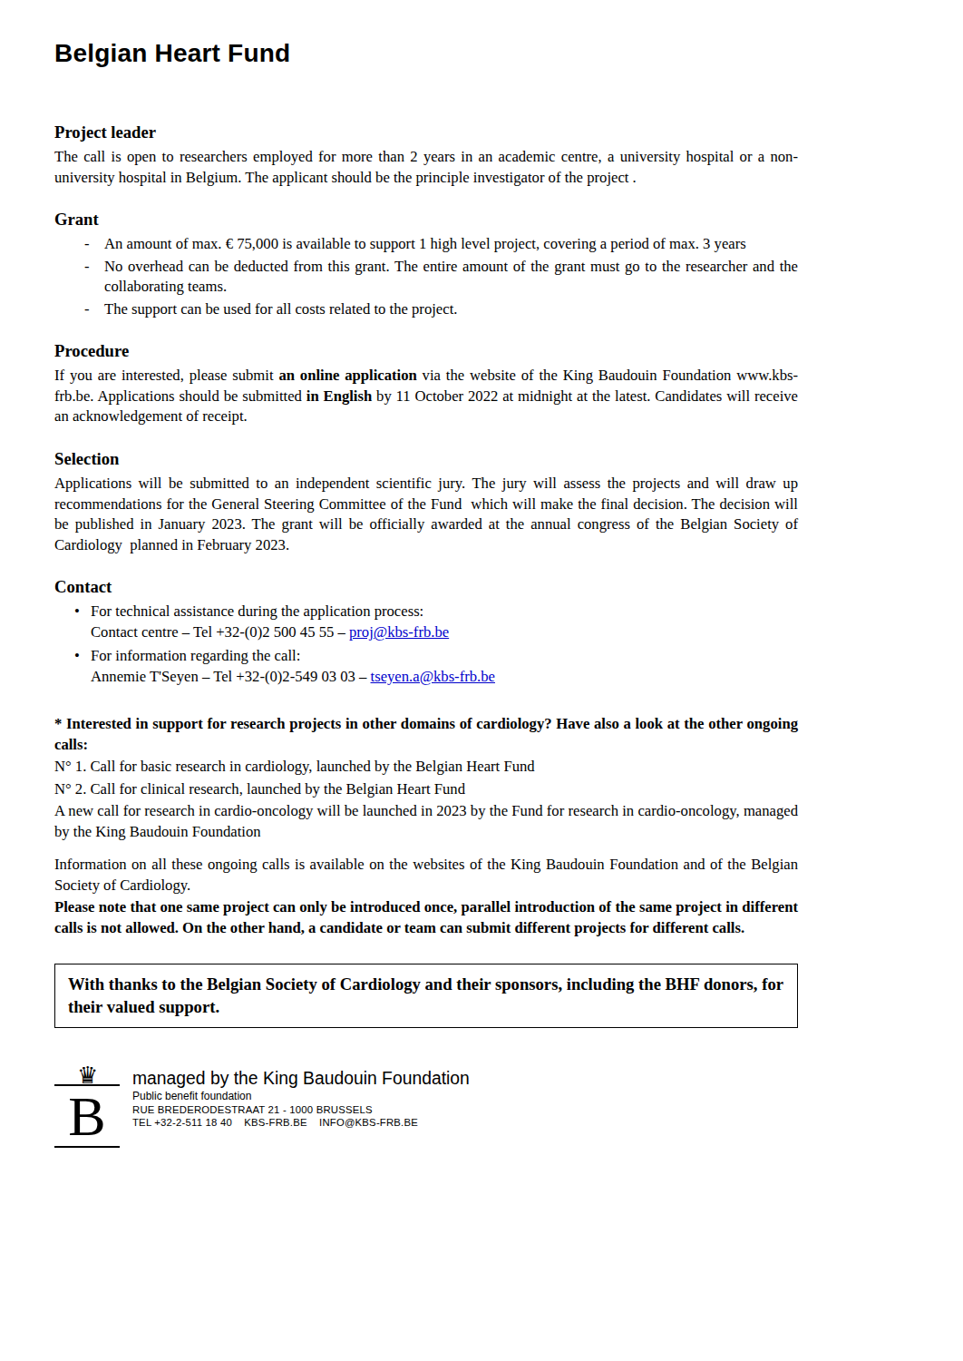Belgian Heart Fund
Project leader
The call is open to researchers employed for more than 2 years in an academic centre, a university hospital or a non-university hospital in Belgium. The applicant should be the principle investigator of the project .
Grant
An amount of max. € 75,000 is available to support 1 high level project, covering a period of max. 3 years
No overhead can be deducted from this grant. The entire amount of the grant must go to the researcher and the collaborating teams.
The support can be used for all costs related to the project.
Procedure
If you are interested, please submit an online application via the website of the King Baudouin Foundation www.kbs-frb.be. Applications should be submitted in English by 11 October 2022 at midnight at the latest. Candidates will receive an acknowledgement of receipt.
Selection
Applications will be submitted to an independent scientific jury. The jury will assess the projects and will draw up recommendations for the General Steering Committee of the Fund which will make the final decision. The decision will be published in January 2023. The grant will be officially awarded at the annual congress of the Belgian Society of Cardiology planned in February 2023.
Contact
For technical assistance during the application process:
Contact centre – Tel +32-(0)2 500 45 55 – proj@kbs-frb.be
For information regarding the call:
Annemie T'Seyen – Tel +32-(0)2-549 03 03 – tseyen.a@kbs-frb.be
* Interested in support for research projects in other domains of cardiology? Have also a look at the other ongoing calls:
N° 1. Call for basic research in cardiology, launched by the Belgian Heart Fund
N° 2. Call for clinical research, launched by the Belgian Heart Fund
A new call for research in cardio-oncology will be launched in 2023 by the Fund for research in cardio-oncology, managed by the King Baudouin Foundation
Information on all these ongoing calls is available on the websites of the King Baudouin Foundation and of the Belgian Society of Cardiology.
Please note that one same project can only be introduced once, parallel introduction of the same project in different calls is not allowed. On the other hand, a candidate or team can submit different projects for different calls.
With thanks to the Belgian Society of Cardiology and their sponsors, including the BHF donors, for their valued support.
♛ B
managed by the King Baudouin Foundation
Public benefit foundation
RUE BREDERODESTRAAT 21 - 1000 BRUSSELS
TEL +32-2-511 18 40 KBS-FRB.BE INFO@KBS-FRB.BE